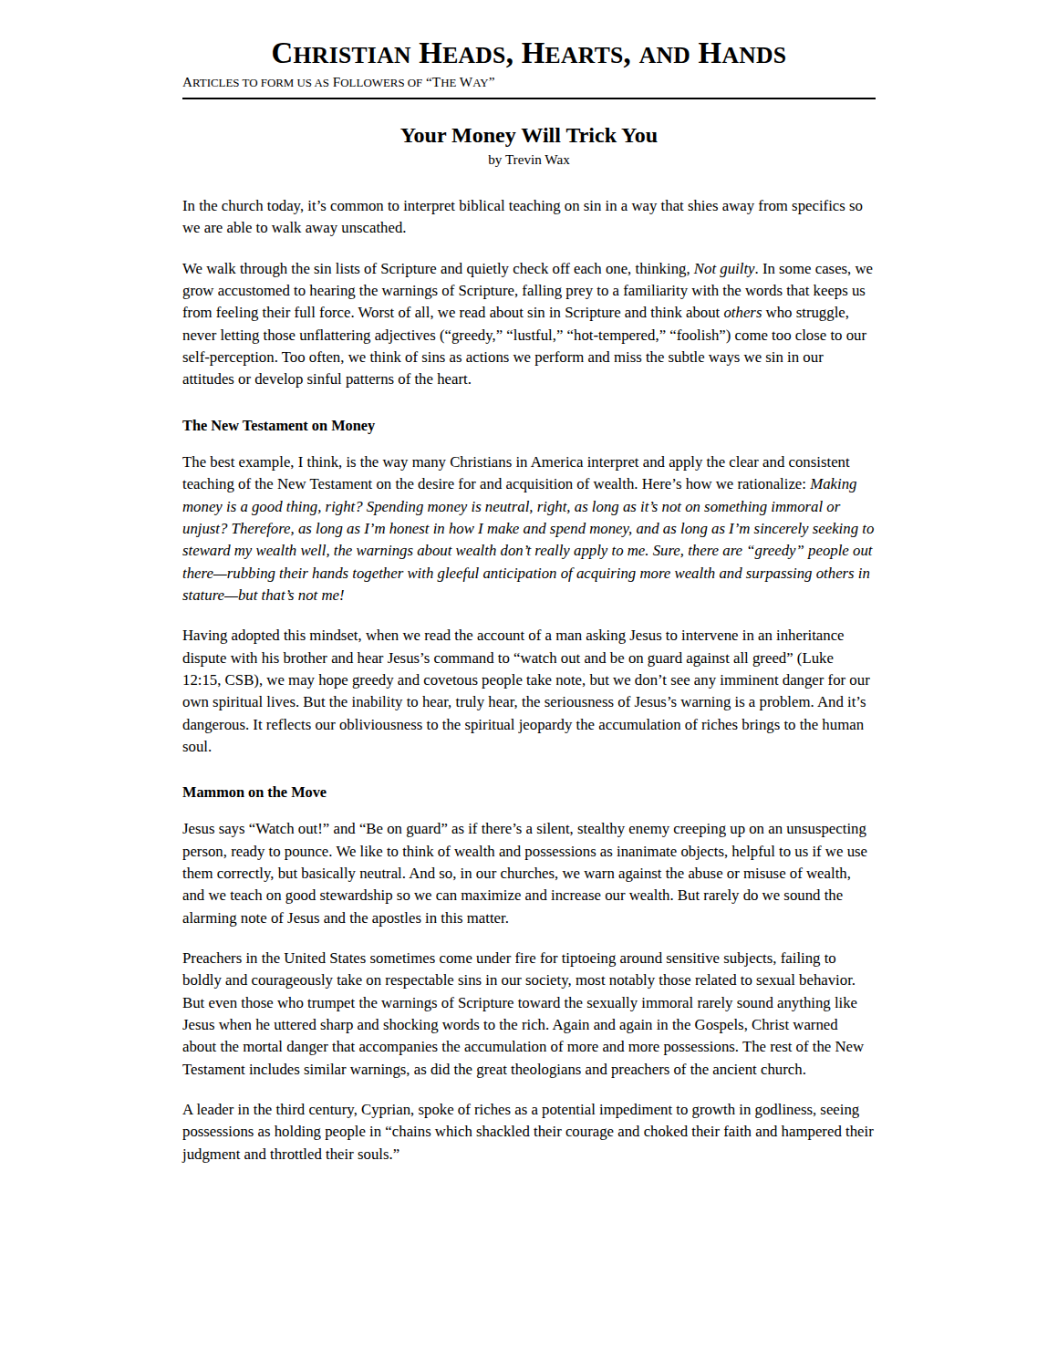CHRISTIAN HEADS, HEARTS, AND HANDS
ARTICLES TO FORM US AS FOLLOWERS OF “THE WAY”
Your Money Will Trick You
by Trevin Wax
In the church today, it’s common to interpret biblical teaching on sin in a way that shies away from specifics so we are able to walk away unscathed.
We walk through the sin lists of Scripture and quietly check off each one, thinking, Not guilty. In some cases, we grow accustomed to hearing the warnings of Scripture, falling prey to a familiarity with the words that keeps us from feeling their full force. Worst of all, we read about sin in Scripture and think about others who struggle, never letting those unflattering adjectives (“greedy,” “lustful,” “hot-tempered,” “foolish”) come too close to our self-perception. Too often, we think of sins as actions we perform and miss the subtle ways we sin in our attitudes or develop sinful patterns of the heart.
The New Testament on Money
The best example, I think, is the way many Christians in America interpret and apply the clear and consistent teaching of the New Testament on the desire for and acquisition of wealth. Here’s how we rationalize: Making money is a good thing, right? Spending money is neutral, right, as long as it’s not on something immoral or unjust? Therefore, as long as I’m honest in how I make and spend money, and as long as I’m sincerely seeking to steward my wealth well, the warnings about wealth don’t really apply to me. Sure, there are “greedy” people out there—rubbing their hands together with gleeful anticipation of acquiring more wealth and surpassing others in stature—but that’s not me!
Having adopted this mindset, when we read the account of a man asking Jesus to intervene in an inheritance dispute with his brother and hear Jesus’s command to “watch out and be on guard against all greed” (Luke 12:15, CSB), we may hope greedy and covetous people take note, but we don’t see any imminent danger for our own spiritual lives. But the inability to hear, truly hear, the seriousness of Jesus’s warning is a problem. And it’s dangerous. It reflects our obliviousness to the spiritual jeopardy the accumulation of riches brings to the human soul.
Mammon on the Move
Jesus says “Watch out!” and “Be on guard” as if there’s a silent, stealthy enemy creeping up on an unsuspecting person, ready to pounce. We like to think of wealth and possessions as inanimate objects, helpful to us if we use them correctly, but basically neutral. And so, in our churches, we warn against the abuse or misuse of wealth, and we teach on good stewardship so we can maximize and increase our wealth. But rarely do we sound the alarming note of Jesus and the apostles in this matter.
Preachers in the United States sometimes come under fire for tiptoeing around sensitive subjects, failing to boldly and courageously take on respectable sins in our society, most notably those related to sexual behavior. But even those who trumpet the warnings of Scripture toward the sexually immoral rarely sound anything like Jesus when he uttered sharp and shocking words to the rich. Again and again in the Gospels, Christ warned about the mortal danger that accompanies the accumulation of more and more possessions. The rest of the New Testament includes similar warnings, as did the great theologians and preachers of the ancient church.
A leader in the third century, Cyprian, spoke of riches as a potential impediment to growth in godliness, seeing possessions as holding people in “chains which shackled their courage and choked their faith and hampered their judgment and throttled their souls.”